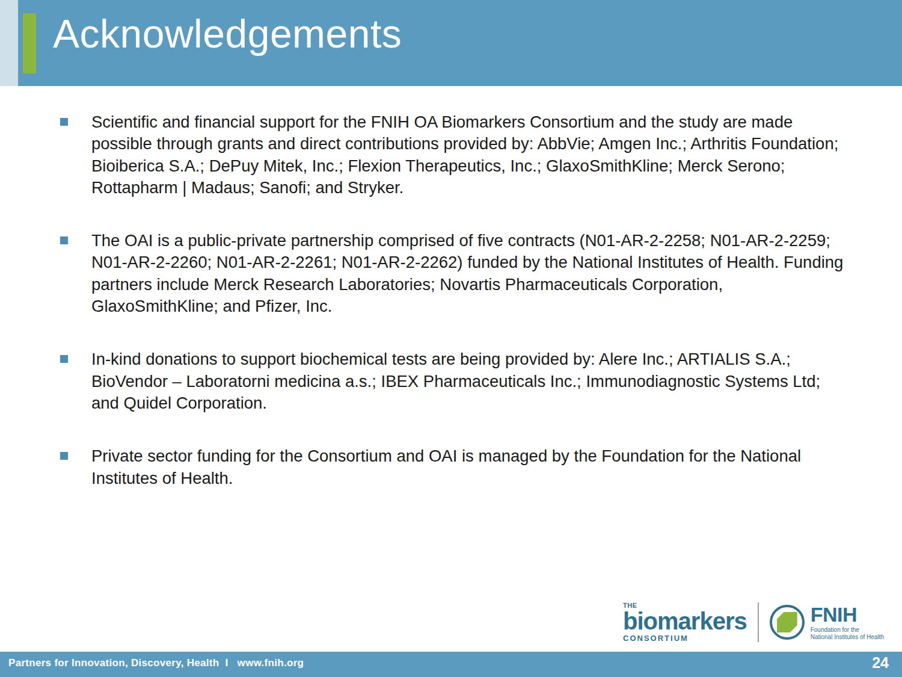Acknowledgements
Scientific and financial support for the FNIH OA Biomarkers Consortium and the study are made possible through grants and direct contributions provided by: AbbVie; Amgen Inc.; Arthritis Foundation; Bioiberica S.A.; DePuy Mitek, Inc.; Flexion Therapeutics, Inc.; GlaxoSmithKline; Merck Serono; Rottapharm | Madaus; Sanofi; and Stryker.
The OAI is a public-private partnership comprised of five contracts (N01-AR-2-2258; N01-AR-2-2259; N01-AR-2-2260; N01-AR-2-2261; N01-AR-2-2262) funded by the National Institutes of Health. Funding partners include Merck Research Laboratories; Novartis Pharmaceuticals Corporation, GlaxoSmithKline; and Pfizer, Inc.
In-kind donations to support biochemical tests are being provided by: Alere Inc.; ARTIALIS S.A.; BioVendor – Laboratorni medicina a.s.; IBEX Pharmaceuticals Inc.; Immunodiagnostic Systems Ltd; and Quidel Corporation.
Private sector funding for the Consortium and OAI is managed by the Foundation for the National Institutes of Health.
THE
bio markers
CONSORTIUM
FNIH
Foundation for the
National Institutes of Health
Partners for Innovation, Discovery, Health I www.fnih.org
24